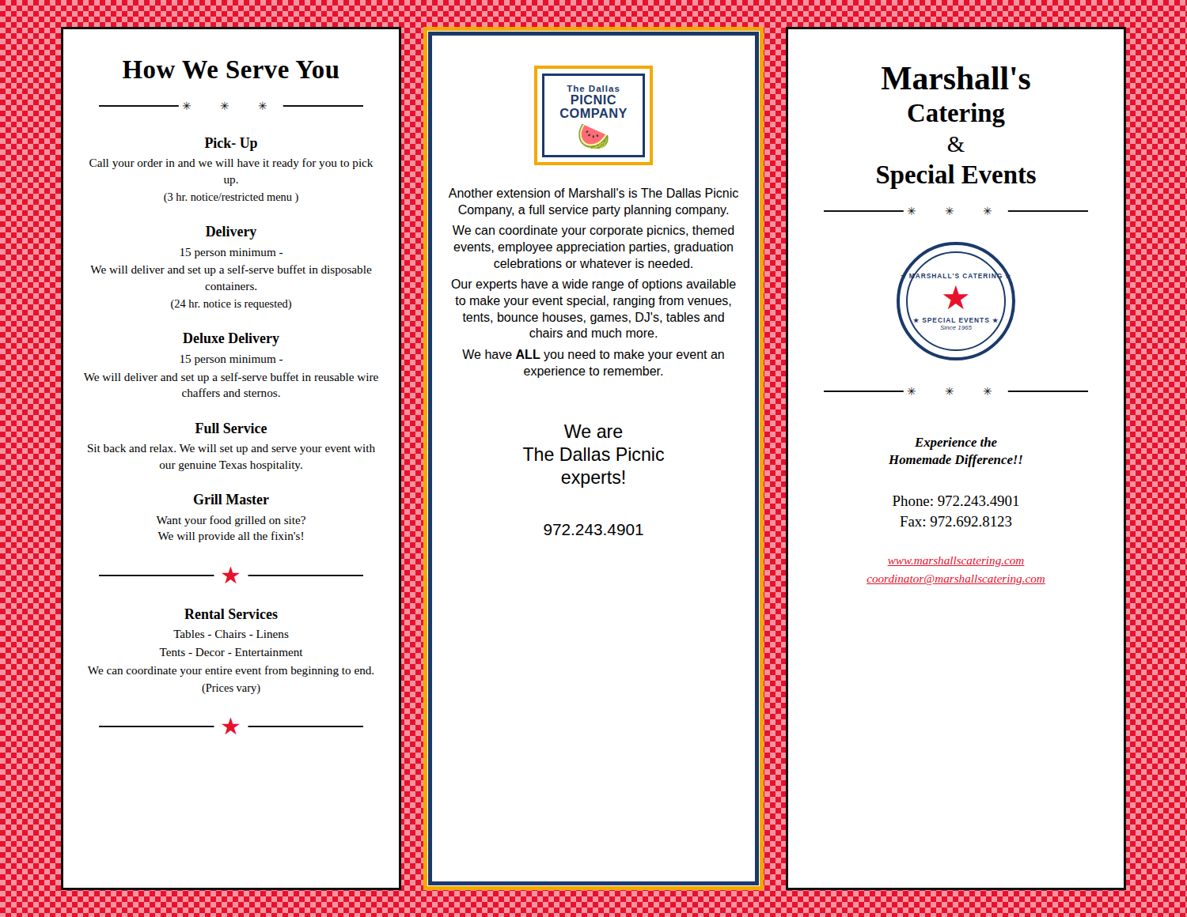How We Serve You
Pick- Up
Call your order in and we will have it ready for you to pick up.
(3 hr. notice/restricted menu )
Delivery
15 person minimum -
We will deliver and set up a self-serve buffet in disposable containers.
(24 hr. notice is requested)
Deluxe Delivery
15 person minimum -
We will deliver and set up a self-serve buffet in reusable wire chaffers and sternos.
Full Service
Sit back and relax. We will set up and serve your event with our genuine Texas hospitality.
Grill Master
Want your food grilled on site?
We will provide all the fixin's!
★
Rental Services
Tables - Chairs - Linens
Tents - Decor - Entertainment
We can coordinate your entire event from beginning to end.
(Prices vary)
★
The Dallas PICNIC
COMPANY
🍉
Another extension of Marshall's is The Dallas Picnic Company, a full service party planning company.
We can coordinate your corporate picnics, themed events, employee appreciation parties, graduation celebrations or whatever is needed.
Our experts have a wide range of options available to make your event special, ranging from venues, tents, bounce houses, games, DJ's, tables and chairs and much more.
We have ALL you need to make your event an experience to remember.
We are
The Dallas Picnic
experts!
972.243.4901
Marshall's
Catering
&
Special Events
★ Marshall's Catering ★
★
★ Special Events ★
Since 1965
Experience the
Homemade Difference!!
Phone: 972.243.4901
Fax: 972.692.8123
www.marshallscatering.com coordinator@marshallscatering.com